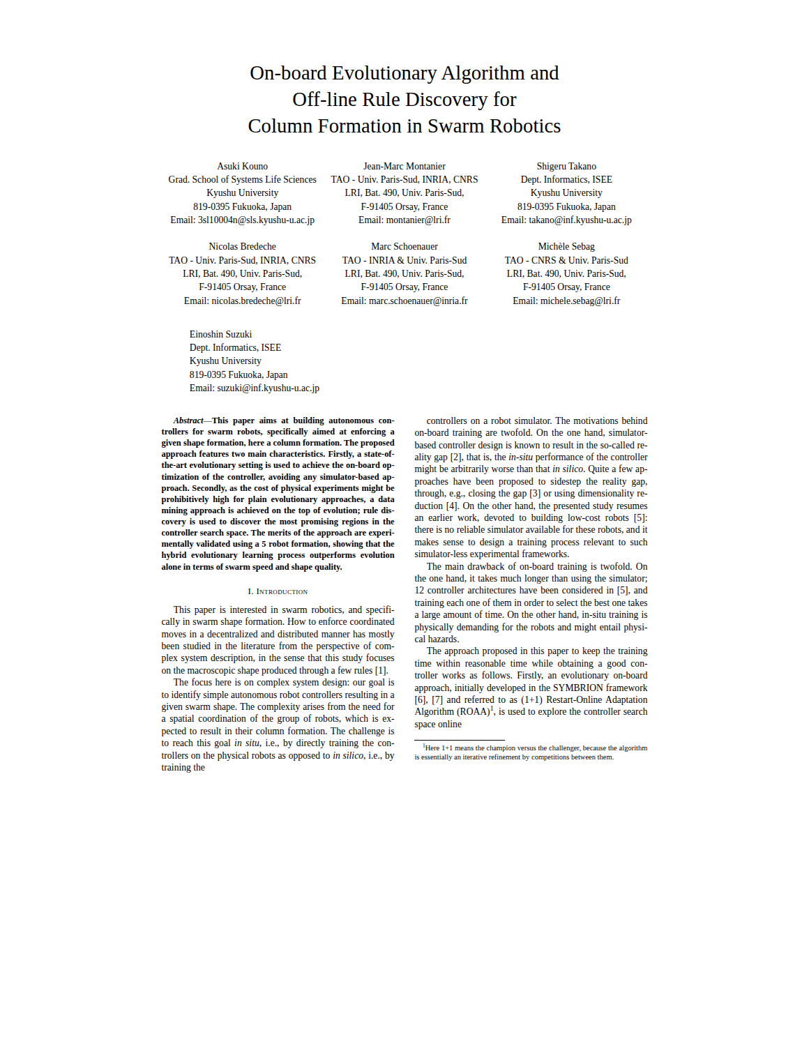On-board Evolutionary Algorithm and
Off-line Rule Discovery for
Column Formation in Swarm Robotics
| Asuki Kouno Grad. School of Systems Life Sciences Kyushu University 819-0395 Fukuoka, Japan Email: 3sl10004n@sls.kyushu-u.ac.jp | Jean-Marc Montanier TAO - Univ. Paris-Sud, INRIA, CNRS LRI, Bat. 490, Univ. Paris-Sud, F-91405 Orsay, France Email: montanier@lri.fr | Shigeru Takano Dept. Informatics, ISEE Kyushu University 819-0395 Fukuoka, Japan Email: takano@inf.kyushu-u.ac.jp |
| Nicolas Bredeche TAO - Univ. Paris-Sud, INRIA, CNRS LRI, Bat. 490, Univ. Paris-Sud, F-91405 Orsay, France Email: nicolas.bredeche@lri.fr | Marc Schoenauer TAO - INRIA & Univ. Paris-Sud LRI, Bat. 490, Univ. Paris-Sud, F-91405 Orsay, France Email: marc.schoenauer@inria.fr | Michèle Sebag TAO - CNRS & Univ. Paris-Sud LRI, Bat. 490, Univ. Paris-Sud, F-91405 Orsay, France Email: michele.sebag@lri.fr |
Einoshin Suzuki
Dept. Informatics, ISEE
Kyushu University
819-0395 Fukuoka, Japan
Email: suzuki@inf.kyushu-u.ac.jp
Abstract—This paper aims at building autonomous controllers for swarm robots, specifically aimed at enforcing a given shape formation, here a column formation. The proposed approach features two main characteristics. Firstly, a state-of-the-art evolutionary setting is used to achieve the on-board optimization of the controller, avoiding any simulator-based approach. Secondly, as the cost of physical experiments might be prohibitively high for plain evolutionary approaches, a data mining approach is achieved on the top of evolution; rule discovery is used to discover the most promising regions in the controller search space. The merits of the approach are experimentally validated using a 5 robot formation, showing that the hybrid evolutionary learning process outperforms evolution alone in terms of swarm speed and shape quality.
I. Introduction
This paper is interested in swarm robotics, and specifically in swarm shape formation. How to enforce coordinated moves in a decentralized and distributed manner has mostly been studied in the literature from the perspective of complex system description, in the sense that this study focuses on the macroscopic shape produced through a few rules [1].
The focus here is on complex system design: our goal is to identify simple autonomous robot controllers resulting in a given swarm shape. The complexity arises from the need for a spatial coordination of the group of robots, which is expected to result in their column formation. The challenge is to reach this goal in situ, i.e., by directly training the controllers on the physical robots as opposed to in silico, i.e., by training the
controllers on a robot simulator. The motivations behind on-board training are twofold. On the one hand, simulator-based controller design is known to result in the so-called reality gap [2], that is, the in-situ performance of the controller might be arbitrarily worse than that in silico. Quite a few approaches have been proposed to sidestep the reality gap, through, e.g., closing the gap [3] or using dimensionality reduction [4]. On the other hand, the presented study resumes an earlier work, devoted to building low-cost robots [5]: there is no reliable simulator available for these robots, and it makes sense to design a training process relevant to such simulator-less experimental frameworks.
The main drawback of on-board training is twofold. On the one hand, it takes much longer than using the simulator; 12 controller architectures have been considered in [5], and training each one of them in order to select the best one takes a large amount of time. On the other hand, in-situ training is physically demanding for the robots and might entail physical hazards.
The approach proposed in this paper to keep the training time within reasonable time while obtaining a good controller works as follows. Firstly, an evolutionary on-board approach, initially developed in the SYMBRION framework [6], [7] and referred to as (1+1) Restart-Online Adaptation Algorithm (ROAA)1, is used to explore the controller search space online
1Here 1+1 means the champion versus the challenger, because the algorithm is essentially an iterative refinement by competitions between them.